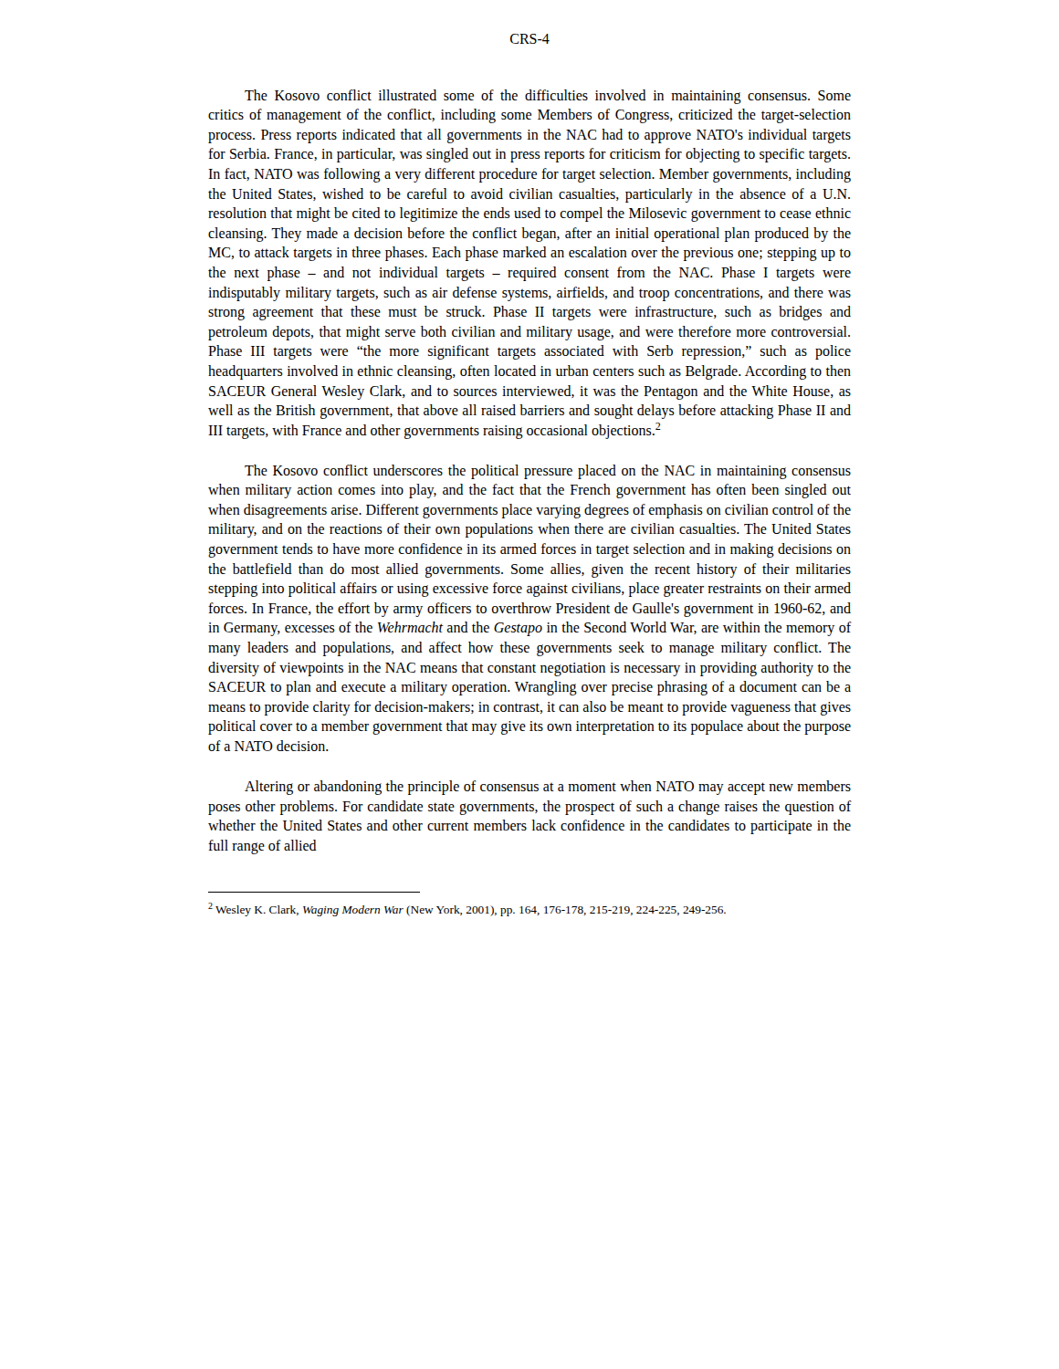CRS-4
The Kosovo conflict illustrated some of the difficulties involved in maintaining consensus. Some critics of management of the conflict, including some Members of Congress, criticized the target-selection process. Press reports indicated that all governments in the NAC had to approve NATO's individual targets for Serbia. France, in particular, was singled out in press reports for criticism for objecting to specific targets. In fact, NATO was following a very different procedure for target selection. Member governments, including the United States, wished to be careful to avoid civilian casualties, particularly in the absence of a U.N. resolution that might be cited to legitimize the ends used to compel the Milosevic government to cease ethnic cleansing. They made a decision before the conflict began, after an initial operational plan produced by the MC, to attack targets in three phases. Each phase marked an escalation over the previous one; stepping up to the next phase – and not individual targets – required consent from the NAC. Phase I targets were indisputably military targets, such as air defense systems, airfields, and troop concentrations, and there was strong agreement that these must be struck. Phase II targets were infrastructure, such as bridges and petroleum depots, that might serve both civilian and military usage, and were therefore more controversial. Phase III targets were “the more significant targets associated with Serb repression,” such as police headquarters involved in ethnic cleansing, often located in urban centers such as Belgrade. According to then SACEUR General Wesley Clark, and to sources interviewed, it was the Pentagon and the White House, as well as the British government, that above all raised barriers and sought delays before attacking Phase II and III targets, with France and other governments raising occasional objections.2
The Kosovo conflict underscores the political pressure placed on the NAC in maintaining consensus when military action comes into play, and the fact that the French government has often been singled out when disagreements arise. Different governments place varying degrees of emphasis on civilian control of the military, and on the reactions of their own populations when there are civilian casualties. The United States government tends to have more confidence in its armed forces in target selection and in making decisions on the battlefield than do most allied governments. Some allies, given the recent history of their militaries stepping into political affairs or using excessive force against civilians, place greater restraints on their armed forces. In France, the effort by army officers to overthrow President de Gaulle's government in 1960-62, and in Germany, excesses of the Wehrmacht and the Gestapo in the Second World War, are within the memory of many leaders and populations, and affect how these governments seek to manage military conflict. The diversity of viewpoints in the NAC means that constant negotiation is necessary in providing authority to the SACEUR to plan and execute a military operation. Wrangling over precise phrasing of a document can be a means to provide clarity for decision-makers; in contrast, it can also be meant to provide vagueness that gives political cover to a member government that may give its own interpretation to its populace about the purpose of a NATO decision.
Altering or abandoning the principle of consensus at a moment when NATO may accept new members poses other problems. For candidate state governments, the prospect of such a change raises the question of whether the United States and other current members lack confidence in the candidates to participate in the full range of allied
2 Wesley K. Clark, Waging Modern War (New York, 2001), pp. 164, 176-178, 215-219, 224-225, 249-256.